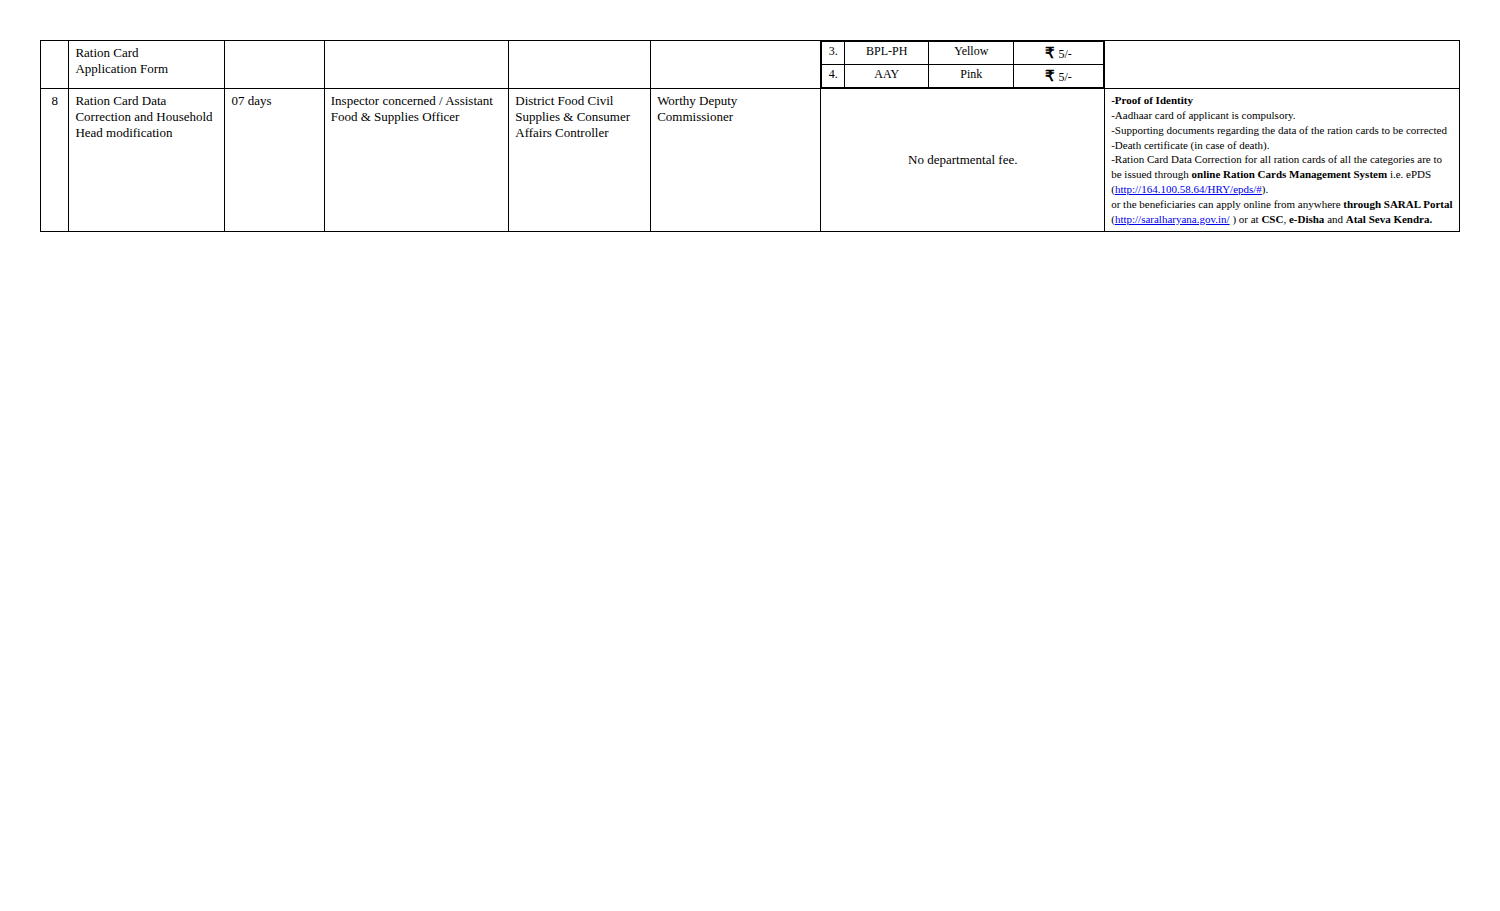| | Ration Card Application Form | | | | | / 3. / BPL-PH / Yellow / ₹ 5/- / / 4. / AAY / Pink / ₹ 5/- / | |
| 8 | Ration Card Data Correction and Household Head modification | 07 days | Inspector concerned / Assistant Food & Supplies Officer | District Food Civil Supplies & Consumer Affairs Controller | Worthy Deputy Commissioner | No departmental fee. | -Proof of Identity -Aadhaar card of applicant is compulsory. -Supporting documents regarding the data of the ration cards to be corrected -Death certificate (in case of death). -Ration Card Data Correction for all ration cards of all the categories are to be issued through online Ration Cards Management System i.e. ePDS ( http://164.100.58.64/HRY/epds/# ). or the beneficiaries can apply online from anywhere through SARAL Portal ( http://saralharyana.gov.in/ ) or at CSC , e-Disha and Atal Seva Kendra. |